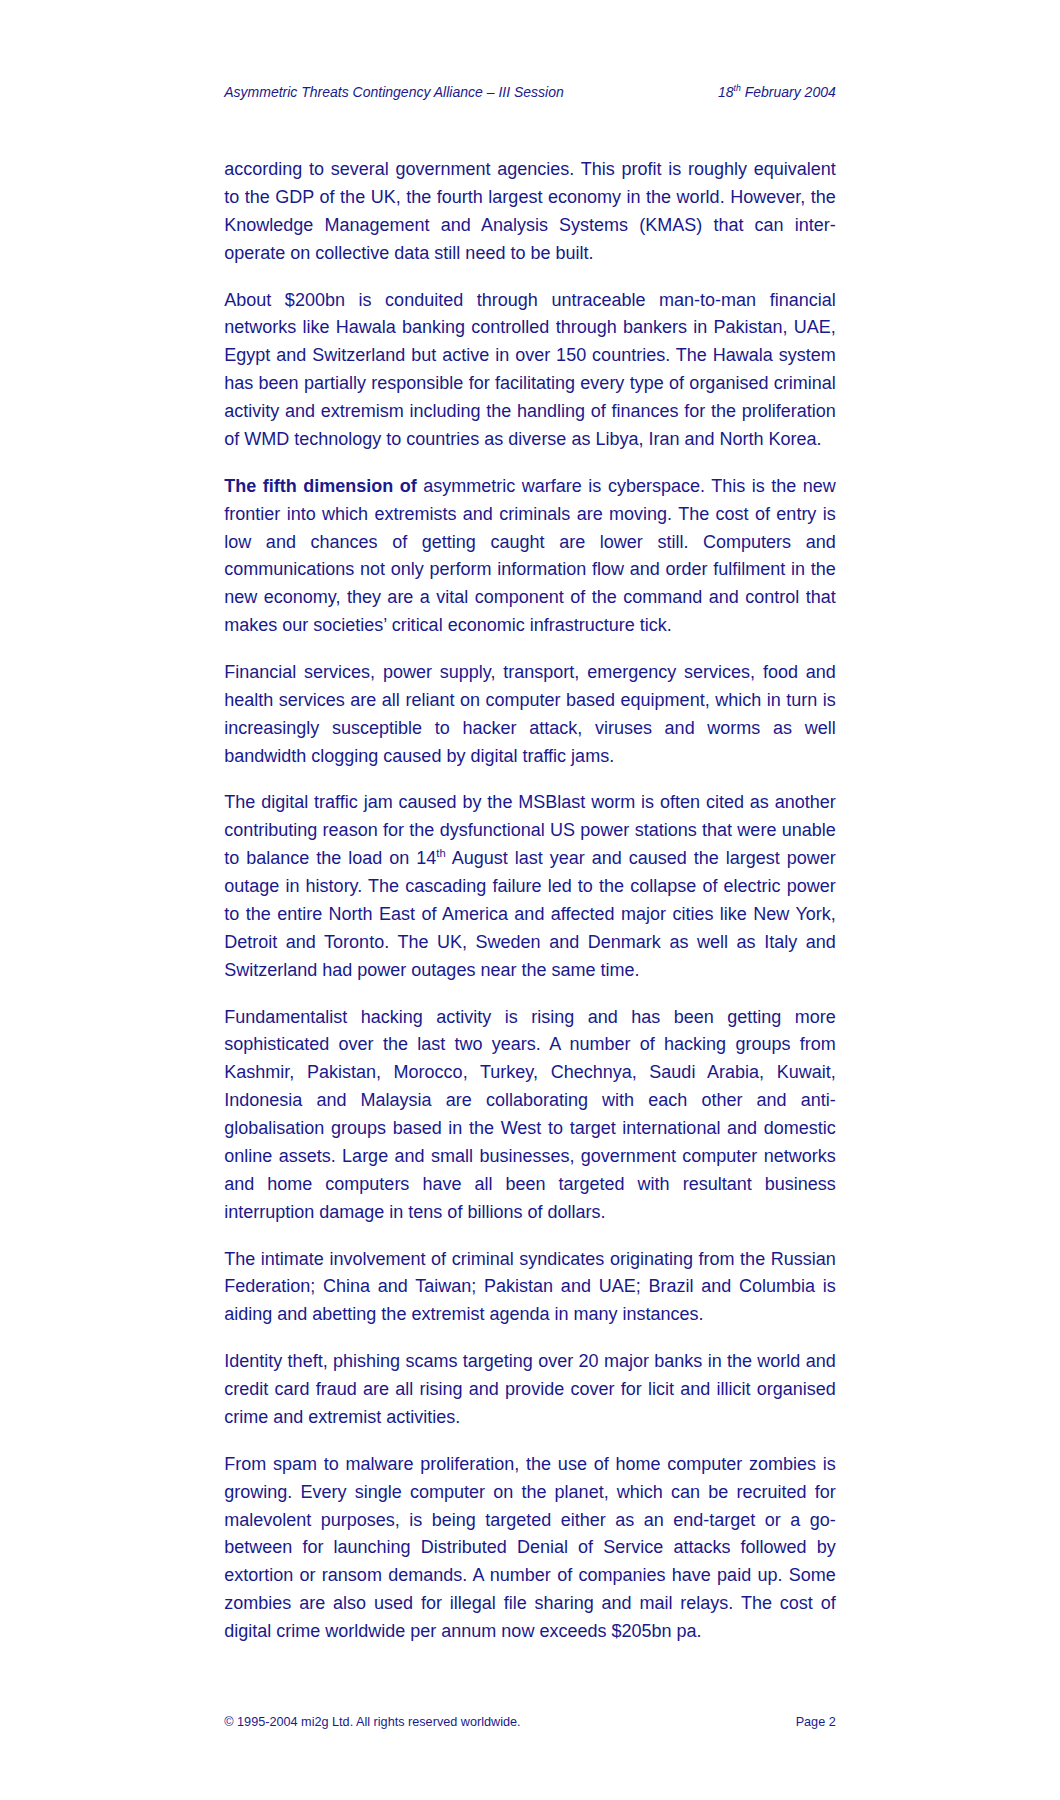Asymmetric Threats Contingency Alliance – III Session
18th February 2004
according to several government agencies. This profit is roughly equivalent to the GDP of the UK, the fourth largest economy in the world. However, the Knowledge Management and Analysis Systems (KMAS) that can inter-operate on collective data still need to be built.
About $200bn is conduited through untraceable man-to-man financial networks like Hawala banking controlled through bankers in Pakistan, UAE, Egypt and Switzerland but active in over 150 countries. The Hawala system has been partially responsible for facilitating every type of organised criminal activity and extremism including the handling of finances for the proliferation of WMD technology to countries as diverse as Libya, Iran and North Korea.
The fifth dimension of asymmetric warfare is cyberspace. This is the new frontier into which extremists and criminals are moving. The cost of entry is low and chances of getting caught are lower still. Computers and communications not only perform information flow and order fulfilment in the new economy, they are a vital component of the command and control that makes our societies’ critical economic infrastructure tick.
Financial services, power supply, transport, emergency services, food and health services are all reliant on computer based equipment, which in turn is increasingly susceptible to hacker attack, viruses and worms as well bandwidth clogging caused by digital traffic jams.
The digital traffic jam caused by the MSBlast worm is often cited as another contributing reason for the dysfunctional US power stations that were unable to balance the load on 14th August last year and caused the largest power outage in history. The cascading failure led to the collapse of electric power to the entire North East of America and affected major cities like New York, Detroit and Toronto. The UK, Sweden and Denmark as well as Italy and Switzerland had power outages near the same time.
Fundamentalist hacking activity is rising and has been getting more sophisticated over the last two years. A number of hacking groups from Kashmir, Pakistan, Morocco, Turkey, Chechnya, Saudi Arabia, Kuwait, Indonesia and Malaysia are collaborating with each other and anti-globalisation groups based in the West to target international and domestic online assets. Large and small businesses, government computer networks and home computers have all been targeted with resultant business interruption damage in tens of billions of dollars.
The intimate involvement of criminal syndicates originating from the Russian Federation; China and Taiwan; Pakistan and UAE; Brazil and Columbia is aiding and abetting the extremist agenda in many instances.
Identity theft, phishing scams targeting over 20 major banks in the world and credit card fraud are all rising and provide cover for licit and illicit organised crime and extremist activities.
From spam to malware proliferation, the use of home computer zombies is growing. Every single computer on the planet, which can be recruited for malevolent purposes, is being targeted either as an end-target or a go-between for launching Distributed Denial of Service attacks followed by extortion or ransom demands. A number of companies have paid up. Some zombies are also used for illegal file sharing and mail relays. The cost of digital crime worldwide per annum now exceeds $205bn pa.
© 1995-2004 mi2g Ltd. All rights reserved worldwide.
Page 2